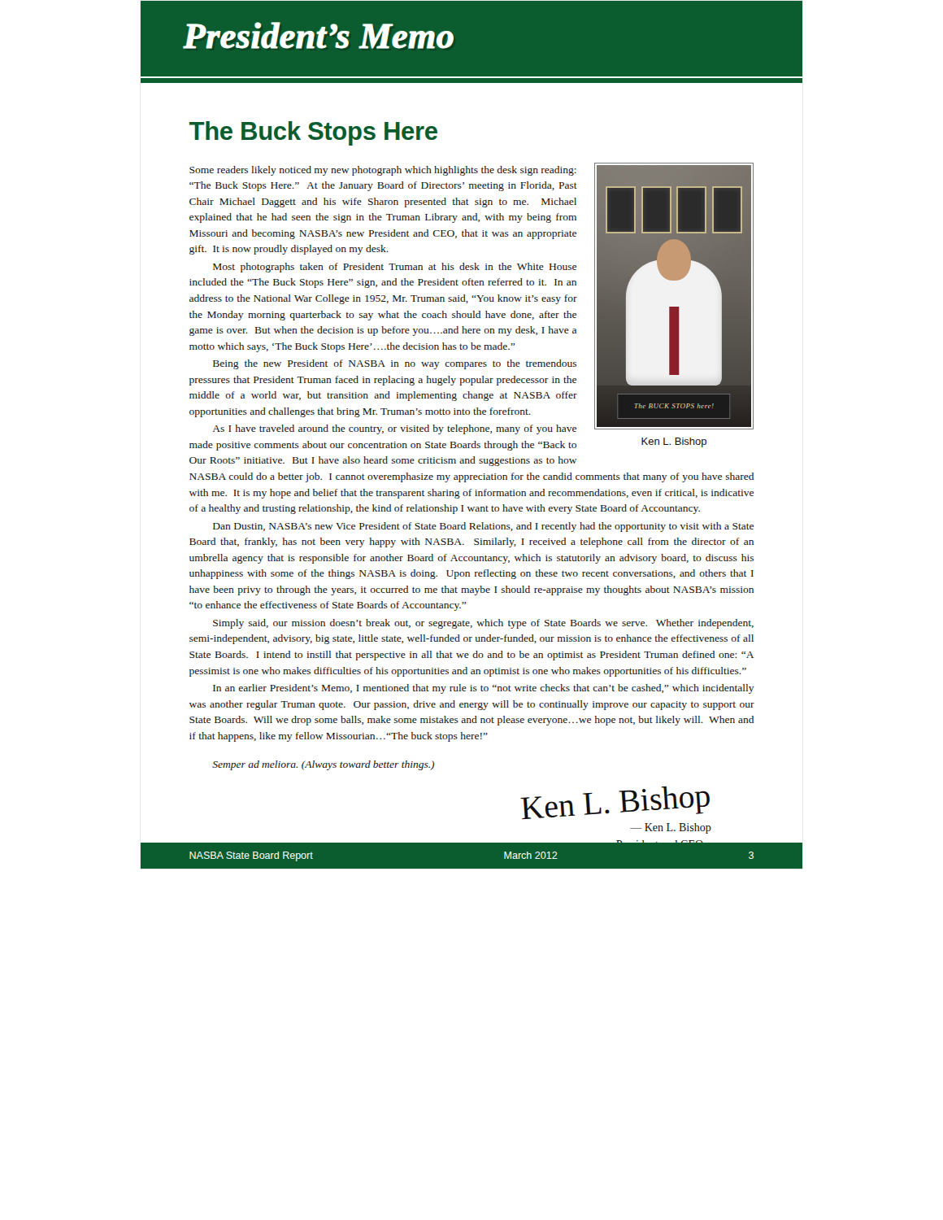President’s Memo
The Buck Stops Here
The BUCK STOPS here!
Ken L. Bishop
Some readers likely noticed my new photograph which highlights the desk sign reading: “The Buck Stops Here.” At the January Board of Directors’ meeting in Florida, Past Chair Michael Daggett and his wife Sharon presented that sign to me. Michael explained that he had seen the sign in the Truman Library and, with my being from Missouri and becoming NASBA’s new President and CEO, that it was an appropriate gift. It is now proudly displayed on my desk.
Most photographs taken of President Truman at his desk in the White House included the “The Buck Stops Here” sign, and the President often referred to it. In an address to the National War College in 1952, Mr. Truman said, “You know it’s easy for the Monday morning quarterback to say what the coach should have done, after the game is over. But when the decision is up before you….and here on my desk, I have a motto which says, ‘The Buck Stops Here’….the decision has to be made.”
Being the new President of NASBA in no way compares to the tremendous pressures that President Truman faced in replacing a hugely popular predecessor in the middle of a world war, but transition and implementing change at NASBA offer opportunities and challenges that bring Mr. Truman’s motto into the forefront.
As I have traveled around the country, or visited by telephone, many of you have made positive comments about our concentration on State Boards through the “Back to Our Roots” initiative. But I have also heard some criticism and suggestions as to how NASBA could do a better job. I cannot overemphasize my appreciation for the candid comments that many of you have shared with me. It is my hope and belief that the transparent sharing of information and recommendations, even if critical, is indicative of a healthy and trusting relationship, the kind of relationship I want to have with every State Board of Accountancy.
Dan Dustin, NASBA’s new Vice President of State Board Relations, and I recently had the opportunity to visit with a State Board that, frankly, has not been very happy with NASBA. Similarly, I received a telephone call from the director of an umbrella agency that is responsible for another Board of Accountancy, which is statutorily an advisory board, to discuss his unhappiness with some of the things NASBA is doing. Upon reflecting on these two recent conversations, and others that I have been privy to through the years, it occurred to me that maybe I should re-appraise my thoughts about NASBA’s mission “to enhance the effectiveness of State Boards of Accountancy.”
Simply said, our mission doesn’t break out, or segregate, which type of State Boards we serve. Whether independent, semi-independent, advisory, big state, little state, well-funded or under-funded, our mission is to enhance the effectiveness of all State Boards. I intend to instill that perspective in all that we do and to be an optimist as President Truman defined one: “A pessimist is one who makes difficulties of his opportunities and an optimist is one who makes opportunities of his difficulties.”
In an earlier President’s Memo, I mentioned that my rule is to “not write checks that can’t be cashed,” which incidentally was another regular Truman quote. Our passion, drive and energy will be to continually improve our capacity to support our State Boards. Will we drop some balls, make some mistakes and not please everyone…we hope not, but likely will. When and if that happens, like my fellow Missourian…“The buck stops here!”
Semper ad meliora. (Always toward better things.)
Ken L. Bishop
— Ken L. Bishop
President and CEO
NASBA State Board Report
March 2012
3